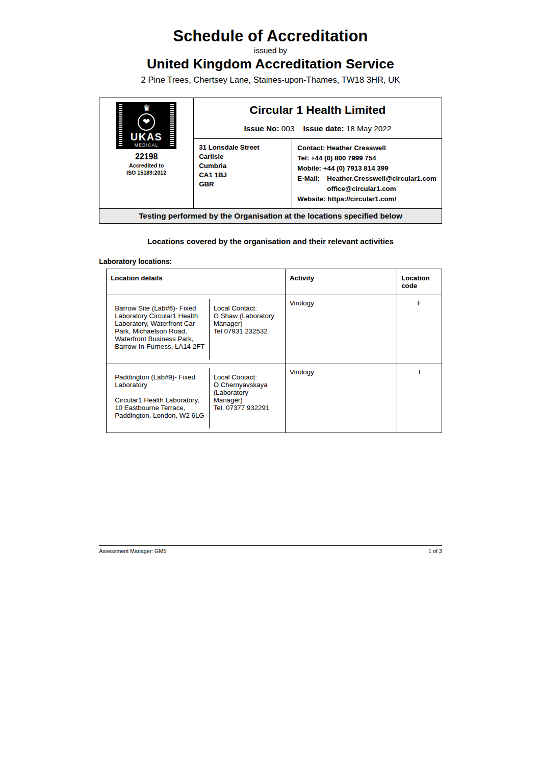Schedule of Accreditation
issued by
United Kingdom Accreditation Service
2 Pine Trees, Chertsey Lane, Staines-upon-Thames, TW18 3HR, UK
♛
❤
UKAS
MEDICAL
22198
Accredited to
ISO 15189:2012
Circular 1 Health Limited
Issue No: 003 Issue date: 18 May 2022
31 Lonsdale Street
Carlisle
Cumbria
CA1 1BJ
GBR
Contact: Heather Cresswell
Tel: +44 (0) 800 7999 754
Mobile: +44 (0) 7913 814 399
E-Mail: Heather.Cresswell@circular1.com office@circular1.com
Website: https://circular1.com/
Testing performed by the Organisation at the locations specified below
Locations covered by the organisation and their relevant activities
Laboratory locations:
| Location details | Activity | Location code |
| --- | --- | --- |
| Barrow Site (Lab#6)- Fixed Laboratory Circular1 Health Laboratory, Waterfront Car Park, Michaelson Road, Waterfront Business Park, Barrow-In-Furness, LA14 2FT Local Contact: G Shaw (Laboratory Manager) Tel 07931 232532 | Virology | F |
| Paddington (Lab#9)- Fixed Laboratory Circular1 Health Laboratory, 10 Eastbourne Terrace, Paddington, London, W2 6LG Local Contact: O Chernyavskaya (Laboratory Manager) Tel. 07377 932291 | Virology | I |
Assessment Manager: GM5 1 of 3